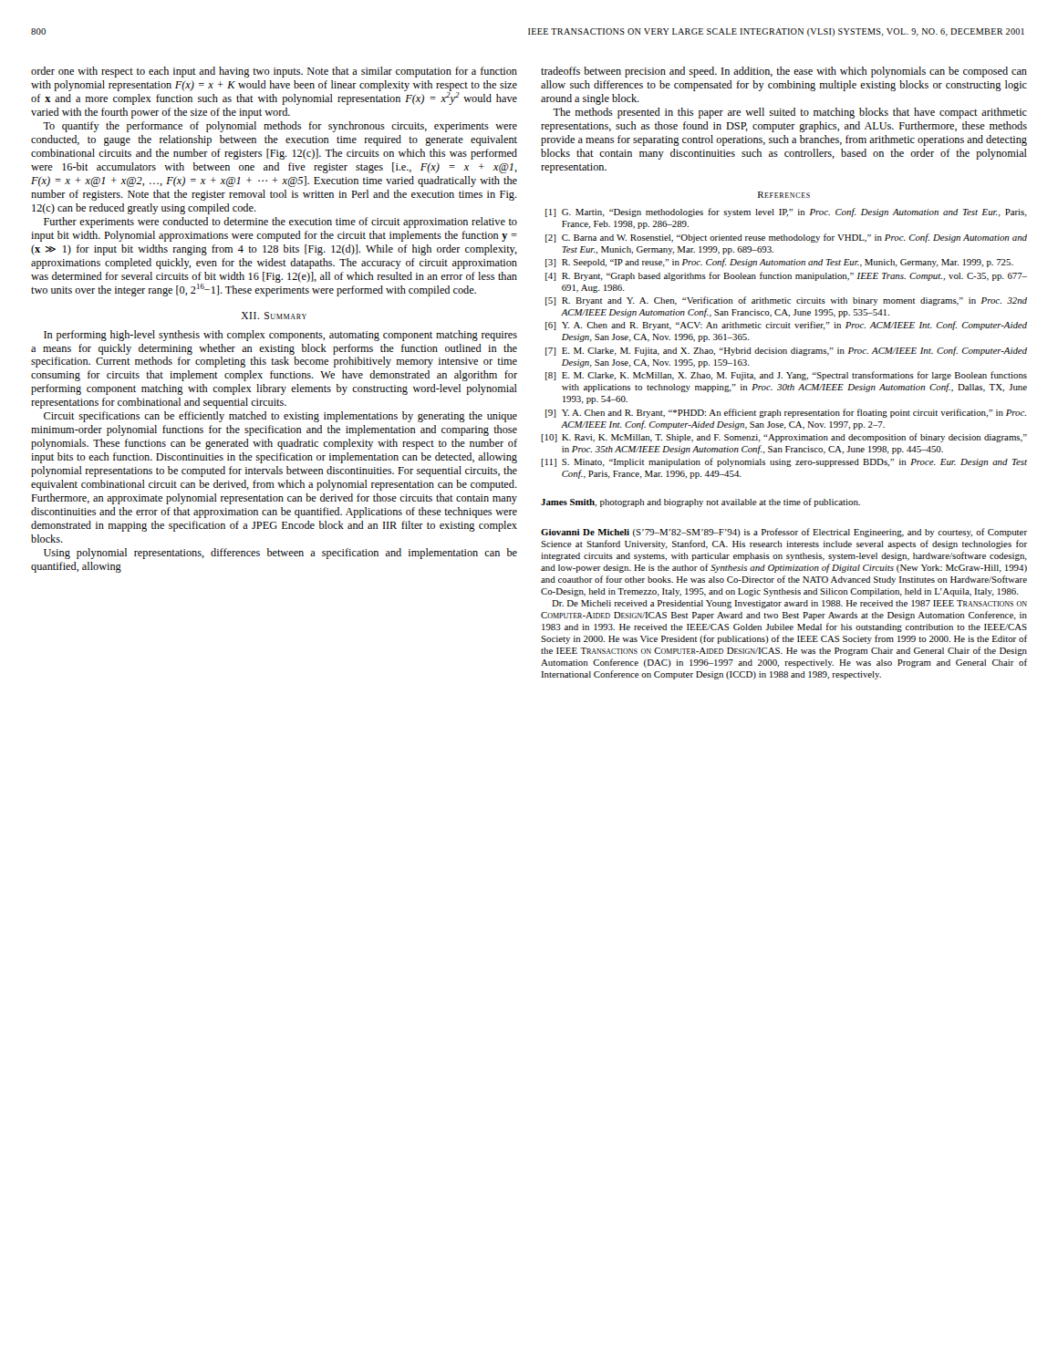800 IEEE TRANSACTIONS ON VERY LARGE SCALE INTEGRATION (VLSI) SYSTEMS, VOL. 9, NO. 6, DECEMBER 2001
order one with respect to each input and having two inputs. Note that a similar computation for a function with polynomial representation F(x) = x + K would have been of linear complexity with respect to the size of x and a more complex function such as that with polynomial representation F(x) = x2y2 would have varied with the fourth power of the size of the input word.
To quantify the performance of polynomial methods for synchronous circuits, experiments were conducted, to gauge the relationship between the execution time required to generate equivalent combinational circuits and the number of registers [Fig. 12(c)]. The circuits on which this was performed were 16-bit accumulators with between one and five register stages [i.e., F(x) = x + x@1, F(x) = x + x@1 + x@2, …, F(x) = x + x@1 + ⋯ + x@5]. Execution time varied quadratically with the number of registers. Note that the register removal tool is written in Perl and the execution times in Fig. 12(c) can be reduced greatly using compiled code.
Further experiments were conducted to determine the execution time of circuit approximation relative to input bit width. Polynomial approximations were computed for the circuit that implements the function y = (x ≫ 1) for input bit widths ranging from 4 to 128 bits [Fig. 12(d)]. While of high order complexity, approximations completed quickly, even for the widest datapaths. The accuracy of circuit approximation was determined for several circuits of bit width 16 [Fig. 12(e)], all of which resulted in an error of less than two units over the integer range [0, 216−1]. These experiments were performed with compiled code.
XII. Summary
In performing high-level synthesis with complex components, automating component matching requires a means for quickly determining whether an existing block performs the function outlined in the specification. Current methods for completing this task become prohibitively memory intensive or time consuming for circuits that implement complex functions. We have demonstrated an algorithm for performing component matching with complex library elements by constructing word-level polynomial representations for combinational and sequential circuits.
Circuit specifications can be efficiently matched to existing implementations by generating the unique minimum-order polynomial functions for the specification and the implementation and comparing those polynomials. These functions can be generated with quadratic complexity with respect to the number of input bits to each function. Discontinuities in the specification or implementation can be detected, allowing polynomial representations to be computed for intervals between discontinuities. For sequential circuits, the equivalent combinational circuit can be derived, from which a polynomial representation can be computed. Furthermore, an approximate polynomial representation can be derived for those circuits that contain many discontinuities and the error of that approximation can be quantified. Applications of these techniques were demonstrated in mapping the specification of a JPEG Encode block and an IIR filter to existing complex blocks.
Using polynomial representations, differences between a specification and implementation can be quantified, allowing
tradeoffs between precision and speed. In addition, the ease with which polynomials can be composed can allow such differences to be compensated for by combining multiple existing blocks or constructing logic around a single block.
The methods presented in this paper are well suited to matching blocks that have compact arithmetic representations, such as those found in DSP, computer graphics, and ALUs. Furthermore, these methods provide a means for separating control operations, such a branches, from arithmetic operations and detecting blocks that contain many discontinuities such as controllers, based on the order of the polynomial representation.
References
[1] G. Martin, “Design methodologies for system level IP,” in Proc. Conf. Design Automation and Test Eur., Paris, France, Feb. 1998, pp. 286–289.
[2] C. Barna and W. Rosenstiel, “Object oriented reuse methodology for VHDL,” in Proc. Conf. Design Automation and Test Eur., Munich, Germany, Mar. 1999, pp. 689–693.
[3] R. Seepold, “IP and reuse,” in Proc. Conf. Design Automation and Test Eur., Munich, Germany, Mar. 1999, p. 725.
[4] R. Bryant, “Graph based algorithms for Boolean function manipulation,” IEEE Trans. Comput., vol. C-35, pp. 677–691, Aug. 1986.
[5] R. Bryant and Y. A. Chen, “Verification of arithmetic circuits with binary moment diagrams,” in Proc. 32nd ACM/IEEE Design Automation Conf., San Francisco, CA, June 1995, pp. 535–541.
[6] Y. A. Chen and R. Bryant, “ACV: An arithmetic circuit verifier,” in Proc. ACM/IEEE Int. Conf. Computer-Aided Design, San Jose, CA, Nov. 1996, pp. 361–365.
[7] E. M. Clarke, M. Fujita, and X. Zhao, “Hybrid decision diagrams,” in Proc. ACM/IEEE Int. Conf. Computer-Aided Design, San Jose, CA, Nov. 1995, pp. 159–163.
[8] E. M. Clarke, K. McMillan, X. Zhao, M. Fujita, and J. Yang, “Spectral transformations for large Boolean functions with applications to technology mapping,” in Proc. 30th ACM/IEEE Design Automation Conf., Dallas, TX, June 1993, pp. 54–60.
[9] Y. A. Chen and R. Bryant, “*PHDD: An efficient graph representation for floating point circuit verification,” in Proc. ACM/IEEE Int. Conf. Computer-Aided Design, San Jose, CA, Nov. 1997, pp. 2–7.
[10] K. Ravi, K. McMillan, T. Shiple, and F. Somenzi, “Approximation and decomposition of binary decision diagrams,” in Proc. 35th ACM/IEEE Design Automation Conf., San Francisco, CA, June 1998, pp. 445–450.
[11] S. Minato, “Implicit manipulation of polynomials using zero-suppressed BDDs,” in Proce. Eur. Design and Test Conf., Paris, France, Mar. 1996, pp. 449–454.
James Smith, photograph and biography not available at the time of publication.
Giovanni De Micheli (S’79–M’82–SM’89–F’94) is a Professor of Electrical Engineering, and by courtesy, of Computer Science at Stanford University, Stanford, CA. His research interests include several aspects of design technologies for integrated circuits and systems, with particular emphasis on synthesis, system-level design, hardware/software codesign, and low-power design. He is the author of Synthesis and Optimization of Digital Circuits (New York: McGraw-Hill, 1994) and coauthor of four other books. He was also Co-Director of the NATO Advanced Study Institutes on Hardware/Software Co-Design, held in Tremezzo, Italy, 1995, and on Logic Synthesis and Silicon Compilation, held in L’Aquila, Italy, 1986.
Dr. De Micheli received a Presidential Young Investigator award in 1988. He received the 1987 IEEE Transactions on Computer-Aided Design/ICAS Best Paper Award and two Best Paper Awards at the Design Automation Conference, in 1983 and in 1993. He received the IEEE/CAS Golden Jubilee Medal for his outstanding contribution to the IEEE/CAS Society in 2000. He was Vice President (for publications) of the IEEE CAS Society from 1999 to 2000. He is the Editor of the IEEE Transactions on Computer-Aided Design/ICAS. He was the Program Chair and General Chair of the Design Automation Conference (DAC) in 1996–1997 and 2000, respectively. He was also Program and General Chair of International Conference on Computer Design (ICCD) in 1988 and 1989, respectively.